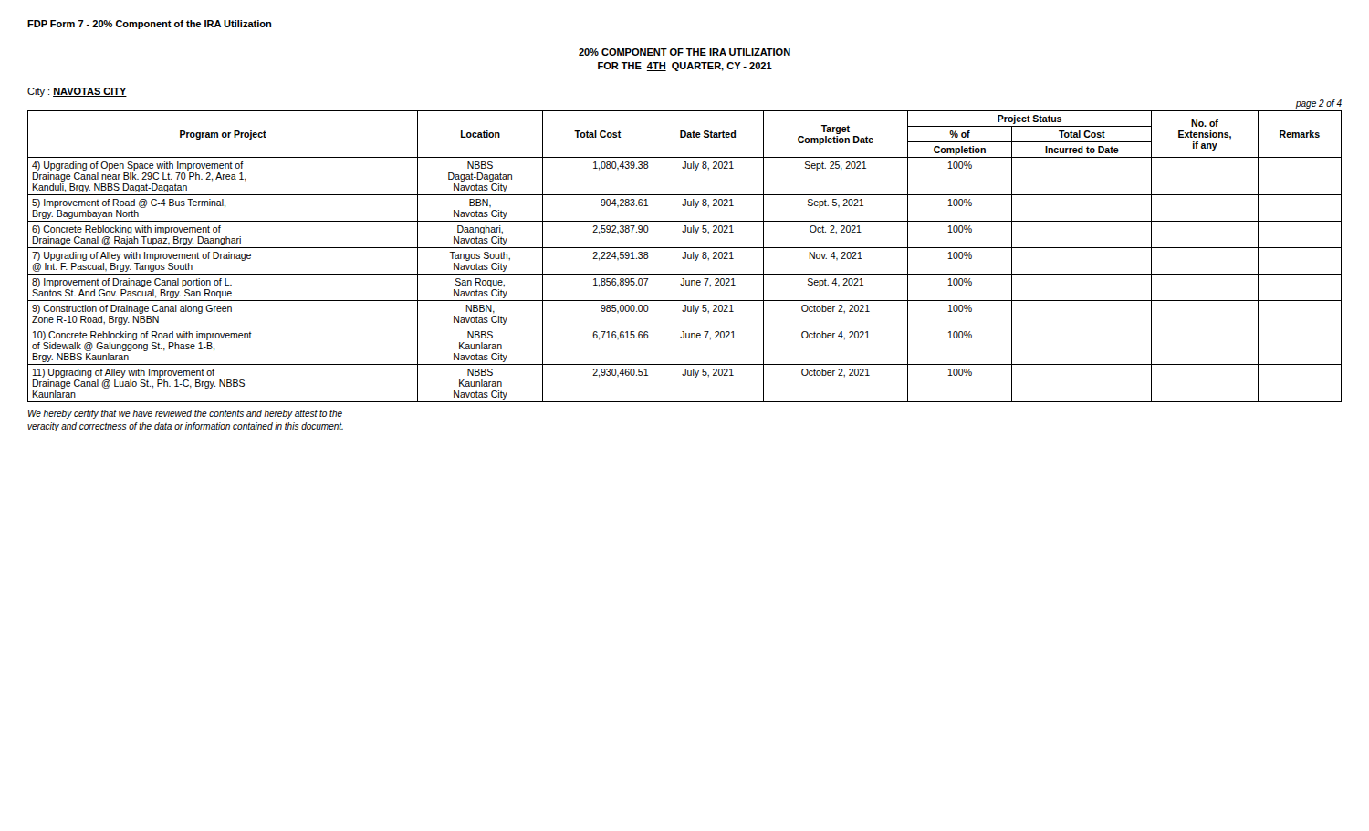FDP Form 7 - 20% Component of the IRA Utilization
20% COMPONENT OF THE IRA UTILIZATION
FOR THE 4TH QUARTER, CY - 2021
City : NAVOTAS CITY
page 2 of 4
| Program or Project | Location | Total Cost | Date Started | Target Completion Date | Project Status | No. of Extensions, if any | Remarks |
| --- | --- | --- | --- | --- | --- | --- | --- |
| % of | Total Cost |
| Completion | Incurred to Date |
| 4) Upgrading of Open Space with Improvement of Drainage Canal near Blk. 29C Lt. 70 Ph. 2, Area 1, Kanduli, Brgy. NBBS Dagat-Dagatan | NBBS Dagat-Dagatan Navotas City | 1,080,439.38 | July 8, 2021 | Sept. 25, 2021 | 100% | | | |
| 5) Improvement of Road @ C-4 Bus Terminal, Brgy. Bagumbayan North | BBN, Navotas City | 904,283.61 | July 8, 2021 | Sept. 5, 2021 | 100% | | | |
| 6) Concrete Reblocking with improvement of Drainage Canal @ Rajah Tupaz, Brgy. Daanghari | Daanghari, Navotas City | 2,592,387.90 | July 5, 2021 | Oct. 2, 2021 | 100% | | | |
| 7) Upgrading of Alley with Improvement of Drainage @ Int. F. Pascual, Brgy. Tangos South | Tangos South, Navotas City | 2,224,591.38 | July 8, 2021 | Nov. 4, 2021 | 100% | | | |
| 8) Improvement of Drainage Canal portion of L. Santos St. And Gov. Pascual, Brgy. San Roque | San Roque, Navotas City | 1,856,895.07 | June 7, 2021 | Sept. 4, 2021 | 100% | | | |
| 9) Construction of Drainage Canal along Green Zone R-10 Road, Brgy. NBBN | NBBN, Navotas City | 985,000.00 | July 5, 2021 | October 2, 2021 | 100% | | | |
| 10) Concrete Reblocking of Road with improvement of Sidewalk @ Galunggong St., Phase 1-B, Brgy. NBBS Kaunlaran | NBBS Kaunlaran Navotas City | 6,716,615.66 | June 7, 2021 | October 4, 2021 | 100% | | | |
| 11) Upgrading of Alley with Improvement of Drainage Canal @ Lualo St., Ph. 1-C, Brgy. NBBS Kaunlaran | NBBS Kaunlaran Navotas City | 2,930,460.51 | July 5, 2021 | October 2, 2021 | 100% | | | |
We hereby certify that we have reviewed the contents and hereby attest to the
veracity and correctness of the data or information contained in this document.